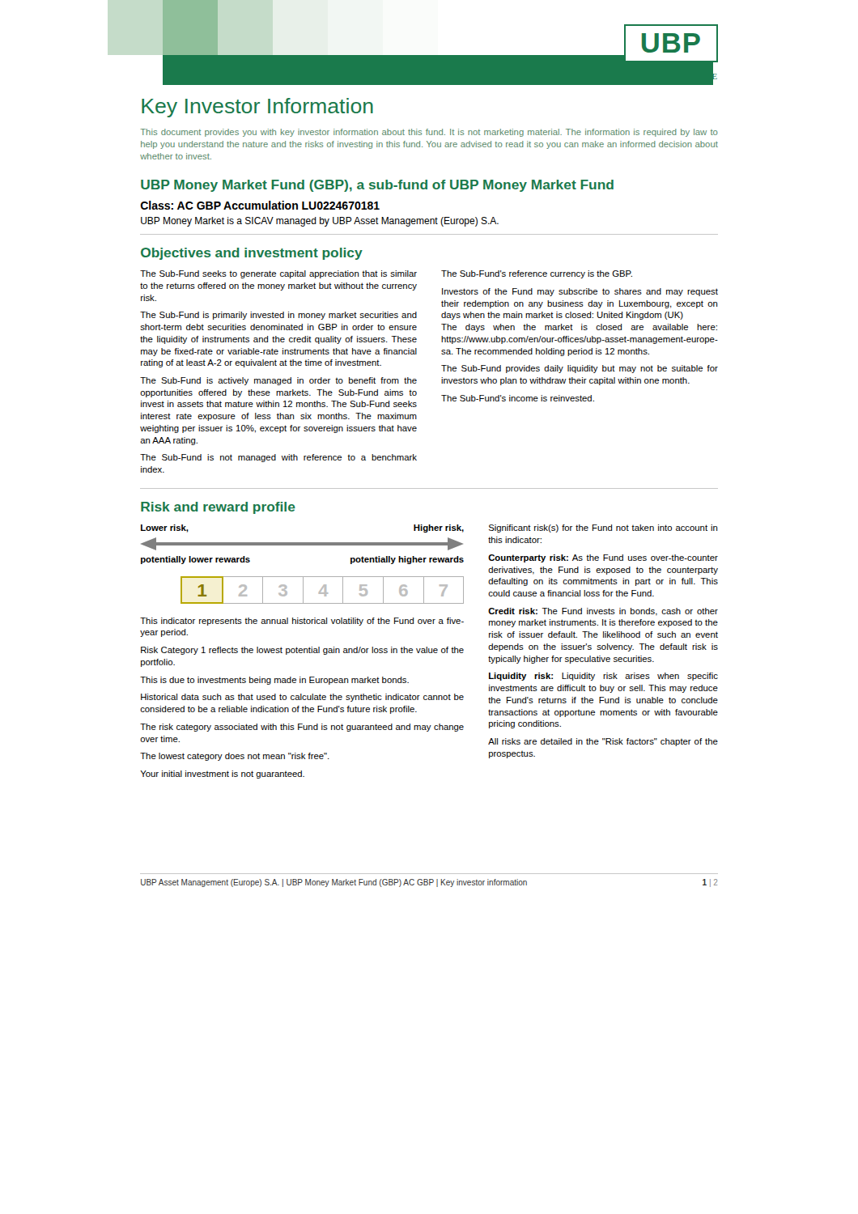UBP
Union Bancaire Privée
Key Investor Information
This document provides you with key investor information about this fund. It is not marketing material. The information is required by law to help you understand the nature and the risks of investing in this fund. You are advised to read it so you can make an informed decision about whether to invest.
UBP Money Market Fund (GBP), a sub-fund of UBP Money Market Fund
Class: AC GBP Accumulation LU0224670181
UBP Money Market is a SICAV managed by UBP Asset Management (Europe) S.A.
Objectives and investment policy
The Sub-Fund seeks to generate capital appreciation that is similar to the returns offered on the money market but without the currency risk.
The Sub-Fund is primarily invested in money market securities and short-term debt securities denominated in GBP in order to ensure the liquidity of instruments and the credit quality of issuers. These may be fixed-rate or variable-rate instruments that have a financial rating of at least A-2 or equivalent at the time of investment.
The Sub-Fund is actively managed in order to benefit from the opportunities offered by these markets. The Sub-Fund aims to invest in assets that mature within 12 months. The Sub-Fund seeks interest rate exposure of less than six months. The maximum weighting per issuer is 10%, except for sovereign issuers that have an AAA rating.
The Sub-Fund is not managed with reference to a benchmark index.
The Sub-Fund's reference currency is the GBP.
Investors of the Fund may subscribe to shares and may request their redemption on any business day in Luxembourg, except on days when the main market is closed: United Kingdom (UK)
The days when the market is closed are available here: https://www.ubp.com/en/our-offices/ubp-asset-management-europe-sa. The recommended holding period is 12 months.
The Sub-Fund provides daily liquidity but may not be suitable for investors who plan to withdraw their capital within one month.
The Sub-Fund's income is reinvested.
Risk and reward profile
Lower risk, Higher risk,
potentially lower rewards potentially higher rewards
1
2
3
4
5
6
7
This indicator represents the annual historical volatility of the Fund over a five-year period.
Risk Category 1 reflects the lowest potential gain and/or loss in the value of the portfolio.
This is due to investments being made in European market bonds.
Historical data such as that used to calculate the synthetic indicator cannot be considered to be a reliable indication of the Fund's future risk profile.
The risk category associated with this Fund is not guaranteed and may change over time.
The lowest category does not mean "risk free".
Your initial investment is not guaranteed.
Significant risk(s) for the Fund not taken into account in this indicator:
Counterparty risk: As the Fund uses over-the-counter derivatives, the Fund is exposed to the counterparty defaulting on its commitments in part or in full. This could cause a financial loss for the Fund.
Credit risk: The Fund invests in bonds, cash or other money market instruments. It is therefore exposed to the risk of issuer default. The likelihood of such an event depends on the issuer's solvency. The default risk is typically higher for speculative securities.
Liquidity risk: Liquidity risk arises when specific investments are difficult to buy or sell. This may reduce the Fund's returns if the Fund is unable to conclude transactions at opportune moments or with favourable pricing conditions.
All risks are detailed in the "Risk factors" chapter of the prospectus.
UBP Asset Management (Europe) S.A. | UBP Money Market Fund (GBP) AC GBP | Key investor information 1 | 2